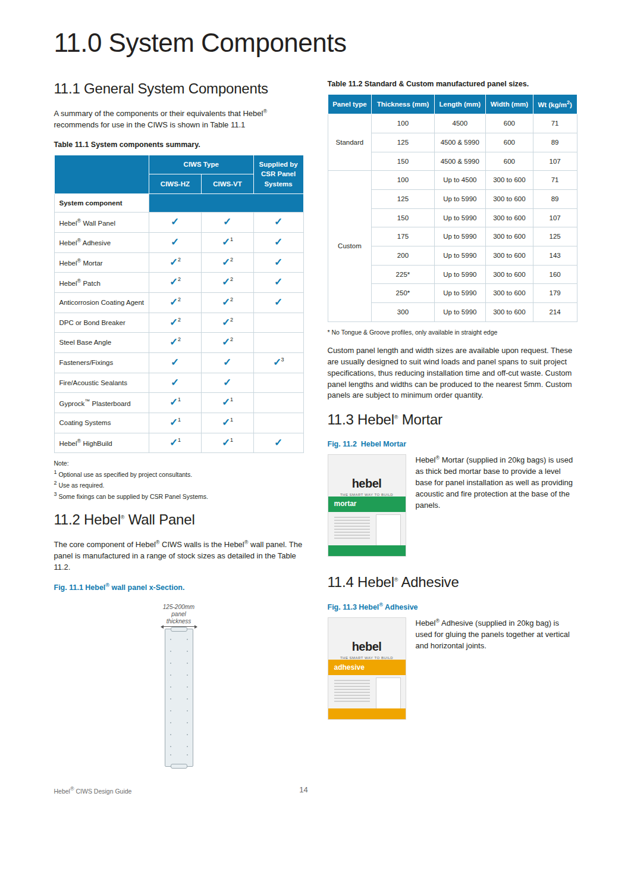11.0 System Components
11.1 General System Components
A summary of the components or their equivalents that Hebel® recommends for use in the CIWS is shown in Table 11.1
Table 11.1 System components summary.
| | CIWS Type | Supplied by CSR Panel Systems |
| --- | --- | --- |
| CIWS-HZ | CIWS-VT |
| System component | | | |
| Hebel ® Wall Panel | ✓ | ✓ | ✓ |
| Hebel ® Adhesive | ✓ | ✓ 1 | ✓ |
| Hebel ® Mortar | ✓ 2 | ✓ 2 | ✓ |
| Hebel ® Patch | ✓ 2 | ✓ 2 | ✓ |
| Anticorrosion Coating Agent | ✓ 2 | ✓ 2 | ✓ |
| DPC or Bond Breaker | ✓ 2 | ✓ 2 | |
| Steel Base Angle | ✓ 2 | ✓ 2 | |
| Fasteners/Fixings | ✓ | ✓ | ✓ 3 |
| Fire/Acoustic Sealants | ✓ | ✓ | |
| Gyprock ™ Plasterboard | ✓ 1 | ✓ 1 | |
| Coating Systems | ✓ 1 | ✓ 1 | |
| Hebel ® HighBuild | ✓ 1 | ✓ 1 | ✓ |
Note:
1 Optional use as specified by project consultants.
2 Use as required.
3 Some fixings can be supplied by CSR Panel Systems.
11.2 Hebel® Wall Panel
The core component of Hebel® CIWS walls is the Hebel® wall panel. The panel is manufactured in a range of stock sizes as detailed in the Table 11.2.
Fig. 11.1 Hebel® wall panel x-Section.
125-200mm
panel
thickness
Table 11.2 Standard & Custom manufactured panel sizes.
| Panel type | Thickness (mm) | Length (mm) | Width (mm) | Wt (kg/m 2 ) |
| --- | --- | --- | --- | --- |
| Standard | 100 | 4500 | 600 | 71 |
| 125 | 4500 & 5990 | 600 | 89 |
| 150 | 4500 & 5990 | 600 | 107 |
| Custom | 100 | Up to 4500 | 300 to 600 | 71 |
| 125 | Up to 5990 | 300 to 600 | 89 |
| 150 | Up to 5990 | 300 to 600 | 107 |
| 175 | Up to 5990 | 300 to 600 | 125 |
| 200 | Up to 5990 | 300 to 600 | 143 |
| 225* | Up to 5990 | 300 to 600 | 160 |
| 250* | Up to 5990 | 300 to 600 | 179 |
| 300 | Up to 5990 | 300 to 600 | 214 |
* No Tongue & Groove profiles, only available in straight edge
Custom panel length and width sizes are available upon request. These are usually designed to suit wind loads and panel spans to suit project specifications, thus reducing installation time and off-cut waste. Custom panel lengths and widths can be produced to the nearest 5mm. Custom panels are subject to minimum order quantity.
11.3 Hebel® Mortar
Fig. 11.2 Hebel Mortar
hebelTHE SMART WAY TO BUILD
mortar
Hebel® Mortar (supplied in 20kg bags) is used as thick bed mortar base to provide a level base for panel installation as well as providing acoustic and fire protection at the base of the panels.
11.4 Hebel® Adhesive
Fig. 11.3 Hebel® Adhesive
hebelTHE SMART WAY TO BUILD
adhesive
Hebel® Adhesive (supplied in 20kg bag) is used for gluing the panels together at vertical and horizontal joints.
Hebel® CIWS Design Guide
14